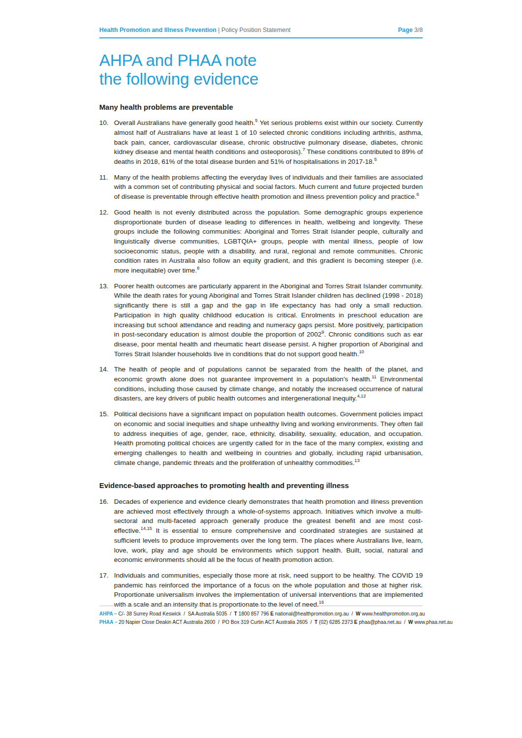Health Promotion and Illness Prevention | Policy Position Statement
Page 3/8
AHPA and PHAA note
the following evidence
Many health problems are preventable
10. Overall Australians have generally good health.5 Yet serious problems exist within our society. Currently almost half of Australians have at least 1 of 10 selected chronic conditions including arthritis, asthma, back pain, cancer, cardiovascular disease, chronic obstructive pulmonary disease, diabetes, chronic kidney disease and mental health conditions and osteoporosis).7 These conditions contributed to 89% of deaths in 2018, 61% of the total disease burden and 51% of hospitalisations in 2017-18.5
11. Many of the health problems affecting the everyday lives of individuals and their families are associated with a common set of contributing physical and social factors. Much current and future projected burden of disease is preventable through effective health promotion and illness prevention policy and practice.6
12. Good health is not evenly distributed across the population. Some demographic groups experience disproportionate burden of disease leading to differences in health, wellbeing and longevity. These groups include the following communities: Aboriginal and Torres Strait Islander people, culturally and linguistically diverse communities, LGBTQIA+ groups, people with mental illness, people of low socioeconomic status, people with a disability, and rural, regional and remote communities. Chronic condition rates in Australia also follow an equity gradient, and this gradient is becoming steeper (i.e. more inequitable) over time.8
13. Poorer health outcomes are particularly apparent in the Aboriginal and Torres Strait Islander community. While the death rates for young Aboriginal and Torres Strait Islander children has declined (1998 - 2018) significantly there is still a gap and the gap in life expectancy has had only a small reduction. Participation in high quality childhood education is critical. Enrolments in preschool education are increasing but school attendance and reading and numeracy gaps persist. More positively, participation in post-secondary education is almost double the proportion of 20029. Chronic conditions such as ear disease, poor mental health and rheumatic heart disease persist. A higher proportion of Aboriginal and Torres Strait Islander households live in conditions that do not support good health.10
14. The health of people and of populations cannot be separated from the health of the planet, and economic growth alone does not guarantee improvement in a population's health.11 Environmental conditions, including those caused by climate change, and notably the increased occurrence of natural disasters, are key drivers of public health outcomes and intergenerational inequity.4,12
15. Political decisions have a significant impact on population health outcomes. Government policies impact on economic and social inequities and shape unhealthy living and working environments. They often fail to address inequities of age, gender, race, ethnicity, disability, sexuality, education, and occupation. Health promoting political choices are urgently called for in the face of the many complex, existing and emerging challenges to health and wellbeing in countries and globally, including rapid urbanisation, climate change, pandemic threats and the proliferation of unhealthy commodities.13
Evidence-based approaches to promoting health and preventing illness
16. Decades of experience and evidence clearly demonstrates that health promotion and illness prevention are achieved most effectively through a whole-of-systems approach. Initiatives which involve a multi-sectoral and multi-faceted approach generally produce the greatest benefit and are most cost-effective.14,15 It is essential to ensure comprehensive and coordinated strategies are sustained at sufficient levels to produce improvements over the long term. The places where Australians live, learn, love, work, play and age should be environments which support health. Built, social, natural and economic environments should all be the focus of health promotion action.
17. Individuals and communities, especially those more at risk, need support to be healthy. The COVID 19 pandemic has reinforced the importance of a focus on the whole population and those at higher risk. Proportionate universalism involves the implementation of universal interventions that are implemented with a scale and an intensity that is proportionate to the level of need.16
AHPA – C/- 38 Surrey Road Keswick / SA Australia 5035 / T 1800 857 796 E national@healthpromotion.org.au / W www.healthpromotion.org.au
PHAA – 20 Napier Close Deakin ACT Australia 2600 / PO Box 319 Curtin ACT Australia 2605 / T (02) 6285 2373 E phaa@phaa.net.au / W www.phaa.net.au